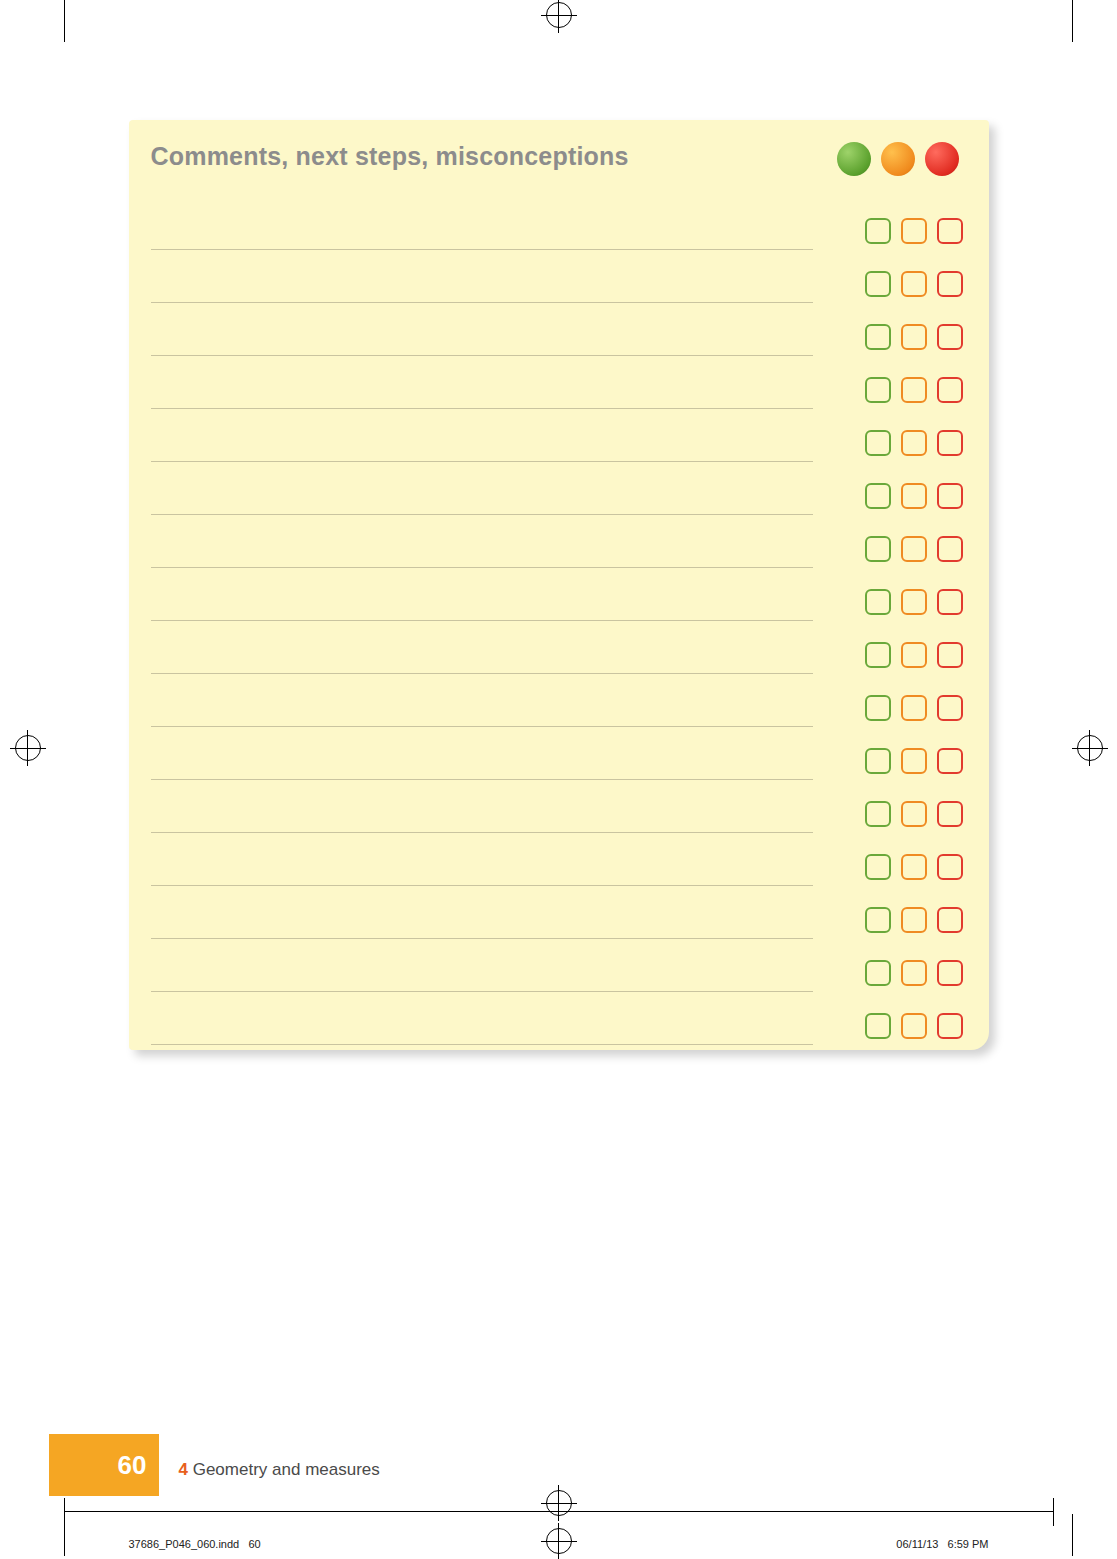Comments, next steps, misconceptions
60
4 Geometry and measures
37686_P046_060.indd 60 06/11/13 6:59 PM